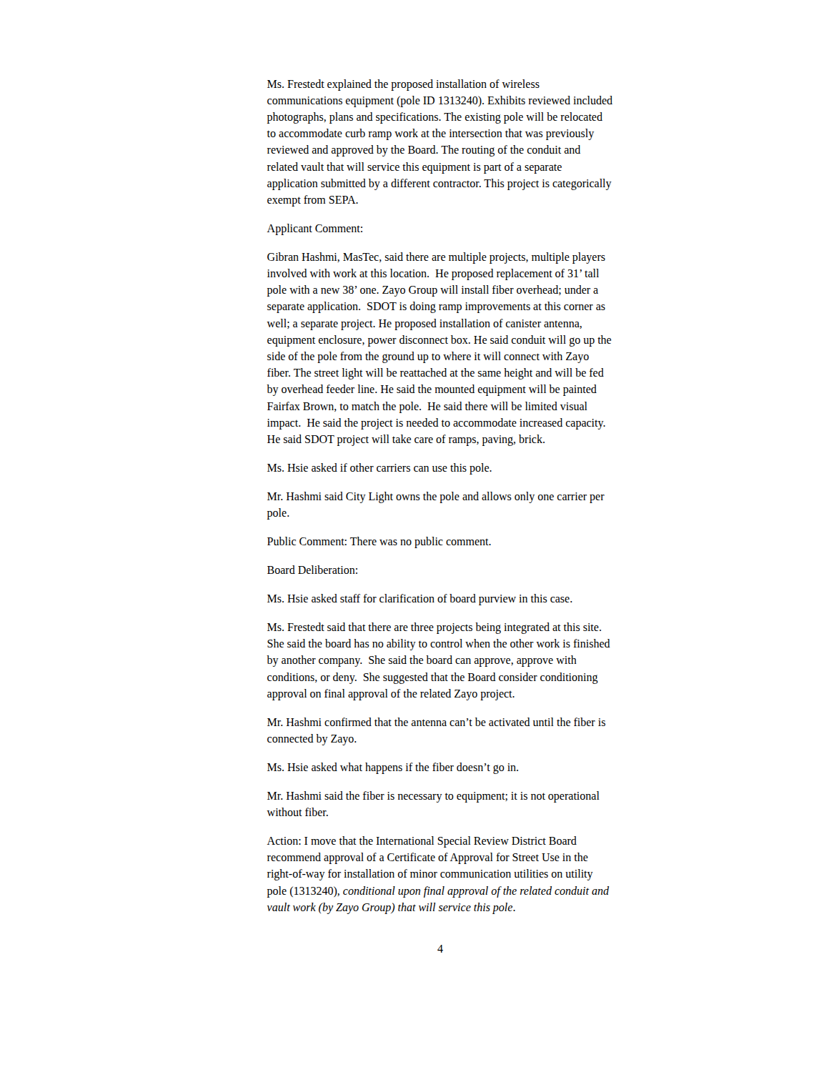Ms. Frestedt explained the proposed installation of wireless communications equipment (pole ID 1313240). Exhibits reviewed included photographs, plans and specifications. The existing pole will be relocated to accommodate curb ramp work at the intersection that was previously reviewed and approved by the Board. The routing of the conduit and related vault that will service this equipment is part of a separate application submitted by a different contractor. This project is categorically exempt from SEPA.
Applicant Comment:
Gibran Hashmi, MasTec, said there are multiple projects, multiple players involved with work at this location. He proposed replacement of 31’ tall pole with a new 38’ one. Zayo Group will install fiber overhead; under a separate application. SDOT is doing ramp improvements at this corner as well; a separate project. He proposed installation of canister antenna, equipment enclosure, power disconnect box. He said conduit will go up the side of the pole from the ground up to where it will connect with Zayo fiber. The street light will be reattached at the same height and will be fed by overhead feeder line. He said the mounted equipment will be painted Fairfax Brown, to match the pole. He said there will be limited visual impact. He said the project is needed to accommodate increased capacity. He said SDOT project will take care of ramps, paving, brick.
Ms. Hsie asked if other carriers can use this pole.
Mr. Hashmi said City Light owns the pole and allows only one carrier per pole.
Public Comment: There was no public comment.
Board Deliberation:
Ms. Hsie asked staff for clarification of board purview in this case.
Ms. Frestedt said that there are three projects being integrated at this site. She said the board has no ability to control when the other work is finished by another company. She said the board can approve, approve with conditions, or deny. She suggested that the Board consider conditioning approval on final approval of the related Zayo project.
Mr. Hashmi confirmed that the antenna can’t be activated until the fiber is connected by Zayo.
Ms. Hsie asked what happens if the fiber doesn’t go in.
Mr. Hashmi said the fiber is necessary to equipment; it is not operational without fiber.
Action: I move that the International Special Review District Board recommend approval of a Certificate of Approval for Street Use in the right-of-way for installation of minor communication utilities on utility pole (1313240), conditional upon final approval of the related conduit and vault work (by Zayo Group) that will service this pole.
4